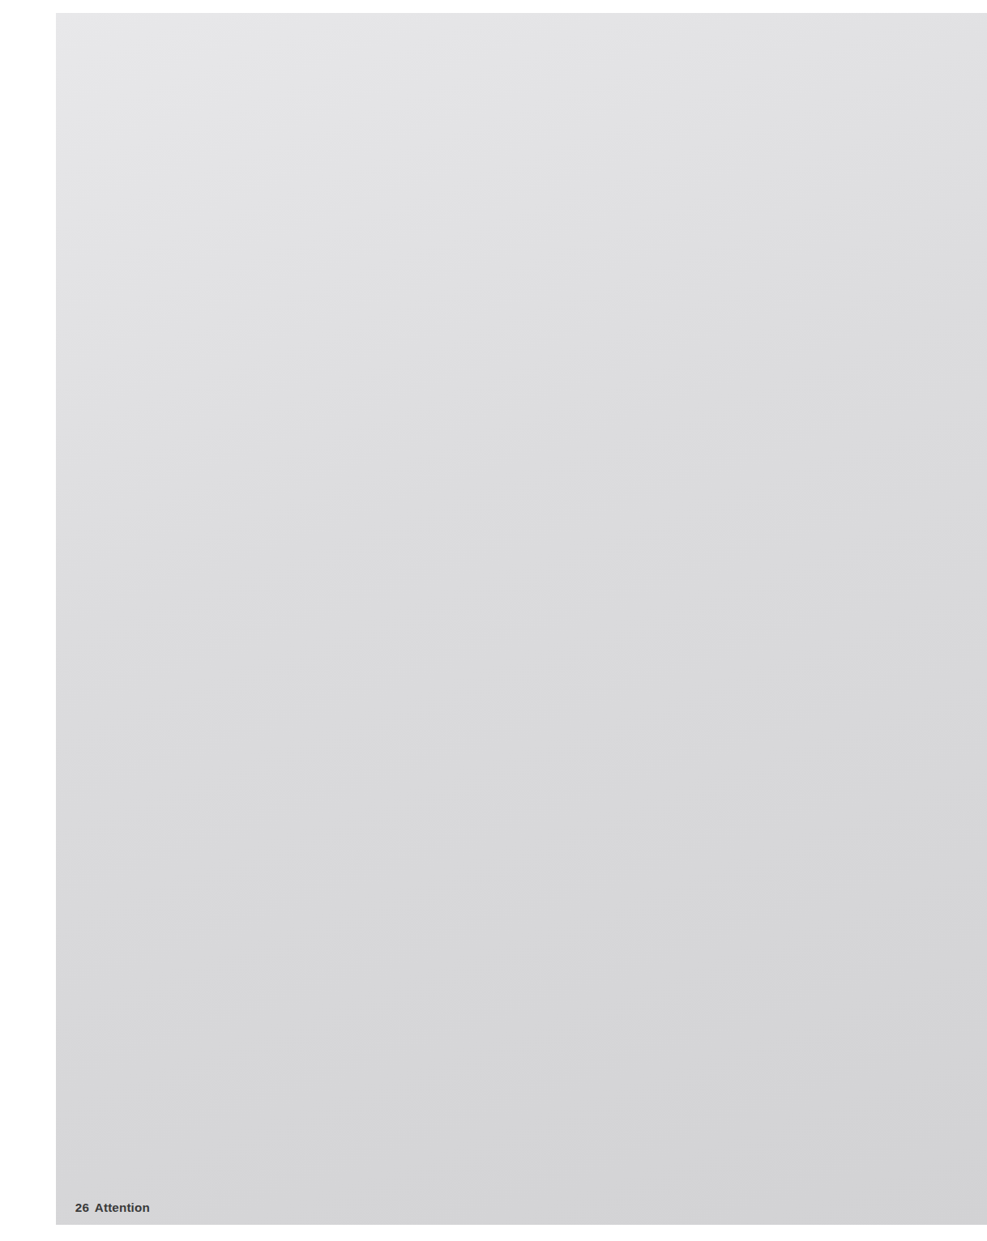26 Attention